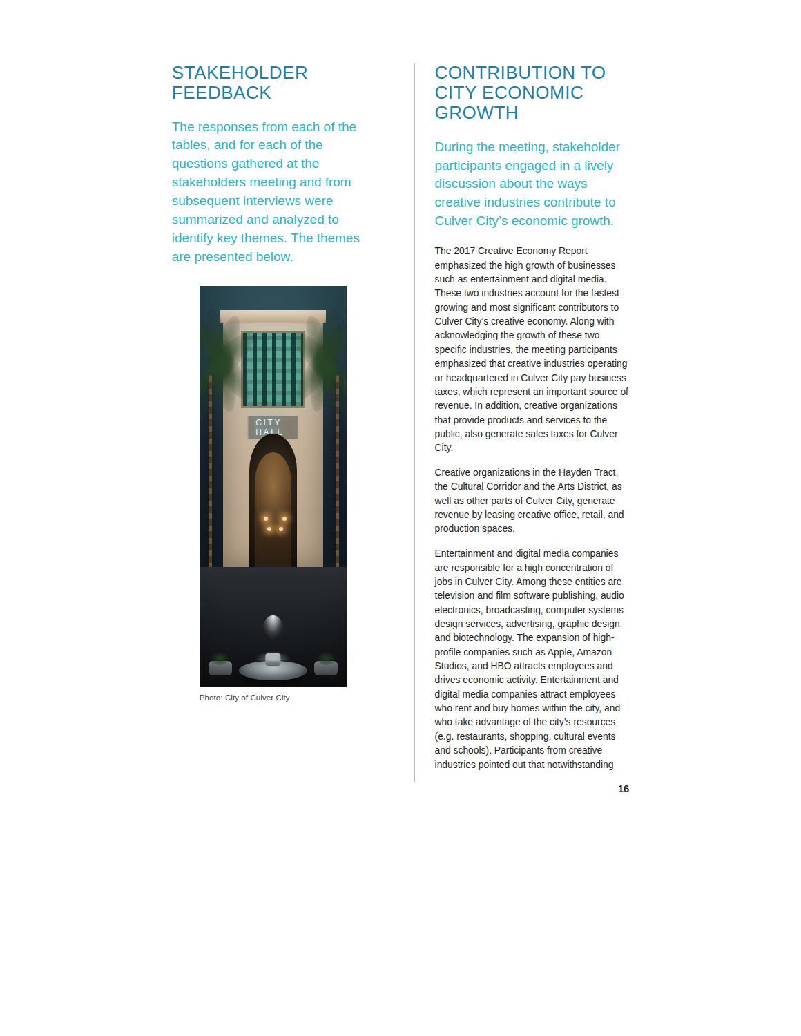Stakeholder Feedback
The responses from each of the tables, and for each of the questions gathered at the stakeholders meeting and from subsequent interviews were summarized and analyzed to identify key themes. The themes are presented below.
CITY HALL
Photo: City of Culver City
Contribution to City Economic Growth
During the meeting, stakeholder participants engaged in a lively discussion about the ways creative industries contribute to Culver City’s economic growth.
The 2017 Creative Economy Report emphasized the high growth of businesses such as entertainment and digital media. These two industries account for the fastest growing and most significant contributors to Culver City’s creative economy. Along with acknowledging the growth of these two specific industries, the meeting participants emphasized that creative industries operating or headquartered in Culver City pay business taxes, which represent an important source of revenue. In addition, creative organizations that provide products and services to the public, also generate sales taxes for Culver City.
Creative organizations in the Hayden Tract, the Cultural Corridor and the Arts District, as well as other parts of Culver City, generate revenue by leasing creative office, retail, and production spaces.
Entertainment and digital media companies are responsible for a high concentration of jobs in Culver City. Among these entities are television and film software publishing, audio electronics, broadcasting, computer systems design services, advertising, graphic design and biotechnology. The expansion of high-profile companies such as Apple, Amazon Studios, and HBO attracts employees and drives economic activity. Entertainment and digital media companies attract employees who rent and buy homes within the city, and who take advantage of the city’s resources (e.g. restaurants, shopping, cultural events and schools). Participants from creative industries pointed out that notwithstanding
16